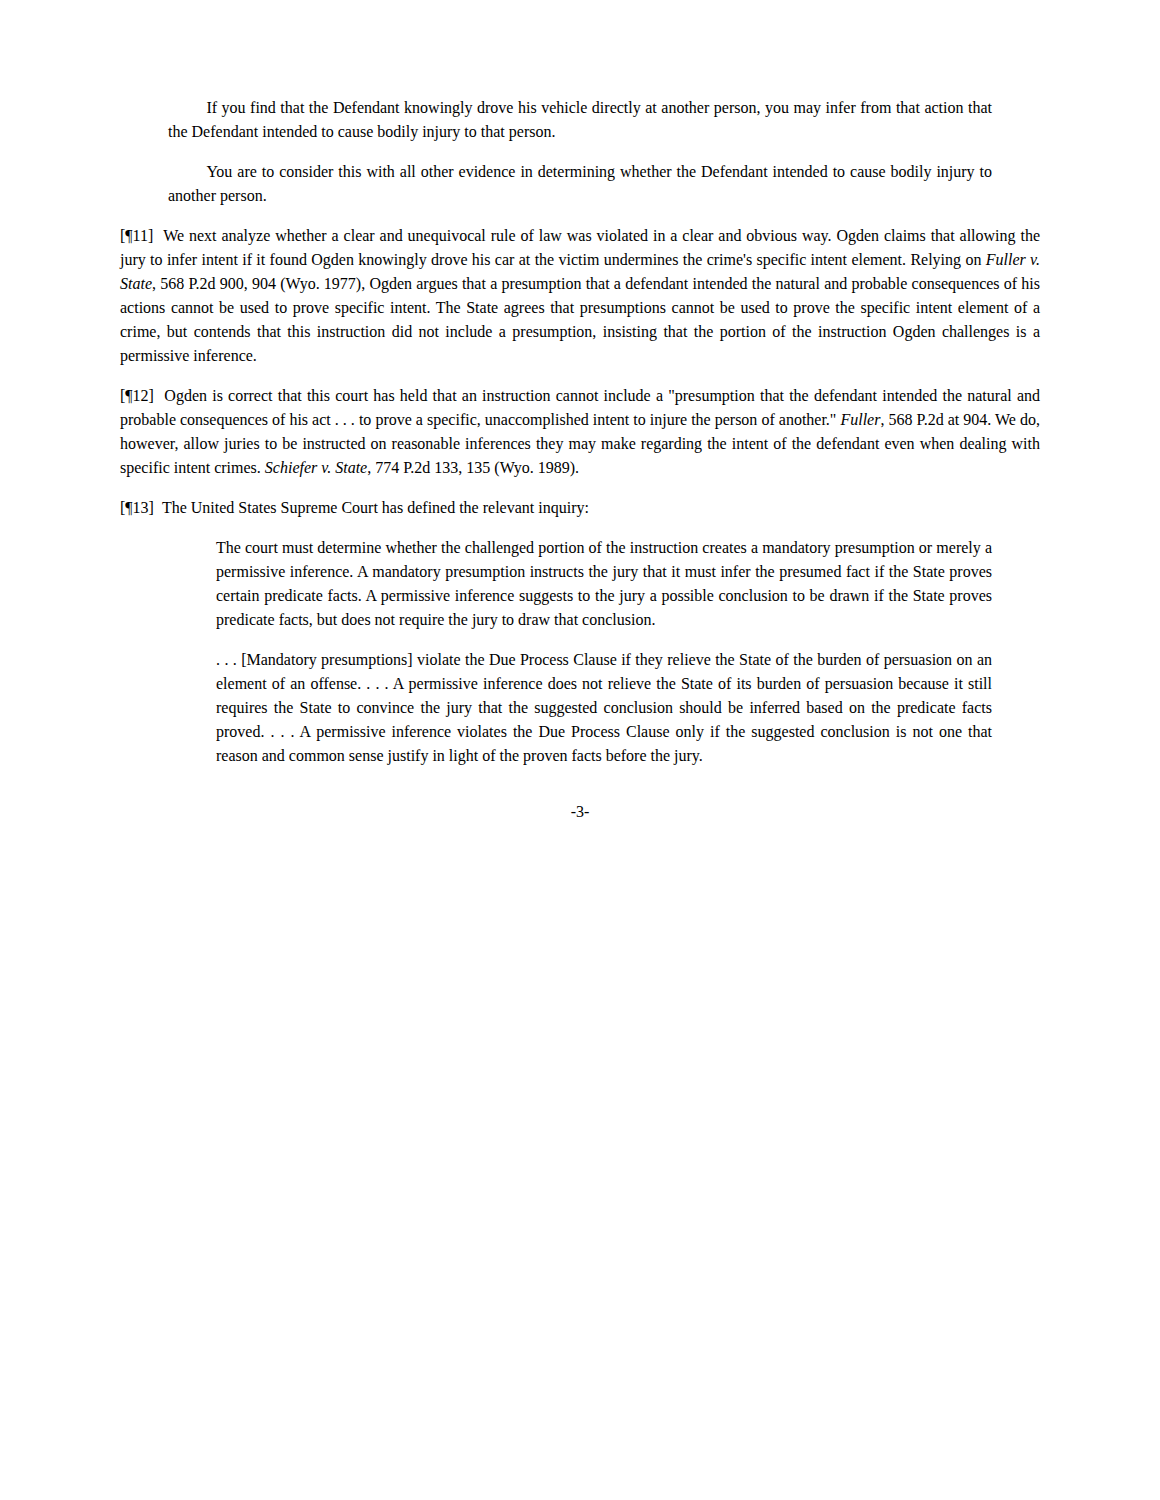If you find that the Defendant knowingly drove his vehicle directly at another person, you may infer from that action that the Defendant intended to cause bodily injury to that person.
You are to consider this with all other evidence in determining whether the Defendant intended to cause bodily injury to another person.
[¶11] We next analyze whether a clear and unequivocal rule of law was violated in a clear and obvious way. Ogden claims that allowing the jury to infer intent if it found Ogden knowingly drove his car at the victim undermines the crime's specific intent element. Relying on Fuller v. State, 568 P.2d 900, 904 (Wyo. 1977), Ogden argues that a presumption that a defendant intended the natural and probable consequences of his actions cannot be used to prove specific intent. The State agrees that presumptions cannot be used to prove the specific intent element of a crime, but contends that this instruction did not include a presumption, insisting that the portion of the instruction Ogden challenges is a permissive inference.
[¶12] Ogden is correct that this court has held that an instruction cannot include a "presumption that the defendant intended the natural and probable consequences of his act . . . to prove a specific, unaccomplished intent to injure the person of another." Fuller, 568 P.2d at 904. We do, however, allow juries to be instructed on reasonable inferences they may make regarding the intent of the defendant even when dealing with specific intent crimes. Schiefer v. State, 774 P.2d 133, 135 (Wyo. 1989).
[¶13] The United States Supreme Court has defined the relevant inquiry:
The court must determine whether the challenged portion of the instruction creates a mandatory presumption or merely a permissive inference. A mandatory presumption instructs the jury that it must infer the presumed fact if the State proves certain predicate facts. A permissive inference suggests to the jury a possible conclusion to be drawn if the State proves predicate facts, but does not require the jury to draw that conclusion.
. . . [Mandatory presumptions] violate the Due Process Clause if they relieve the State of the burden of persuasion on an element of an offense. . . . A permissive inference does not relieve the State of its burden of persuasion because it still requires the State to convince the jury that the suggested conclusion should be inferred based on the predicate facts proved. . . . A permissive inference violates the Due Process Clause only if the suggested conclusion is not one that reason and common sense justify in light of the proven facts before the jury.
-3-